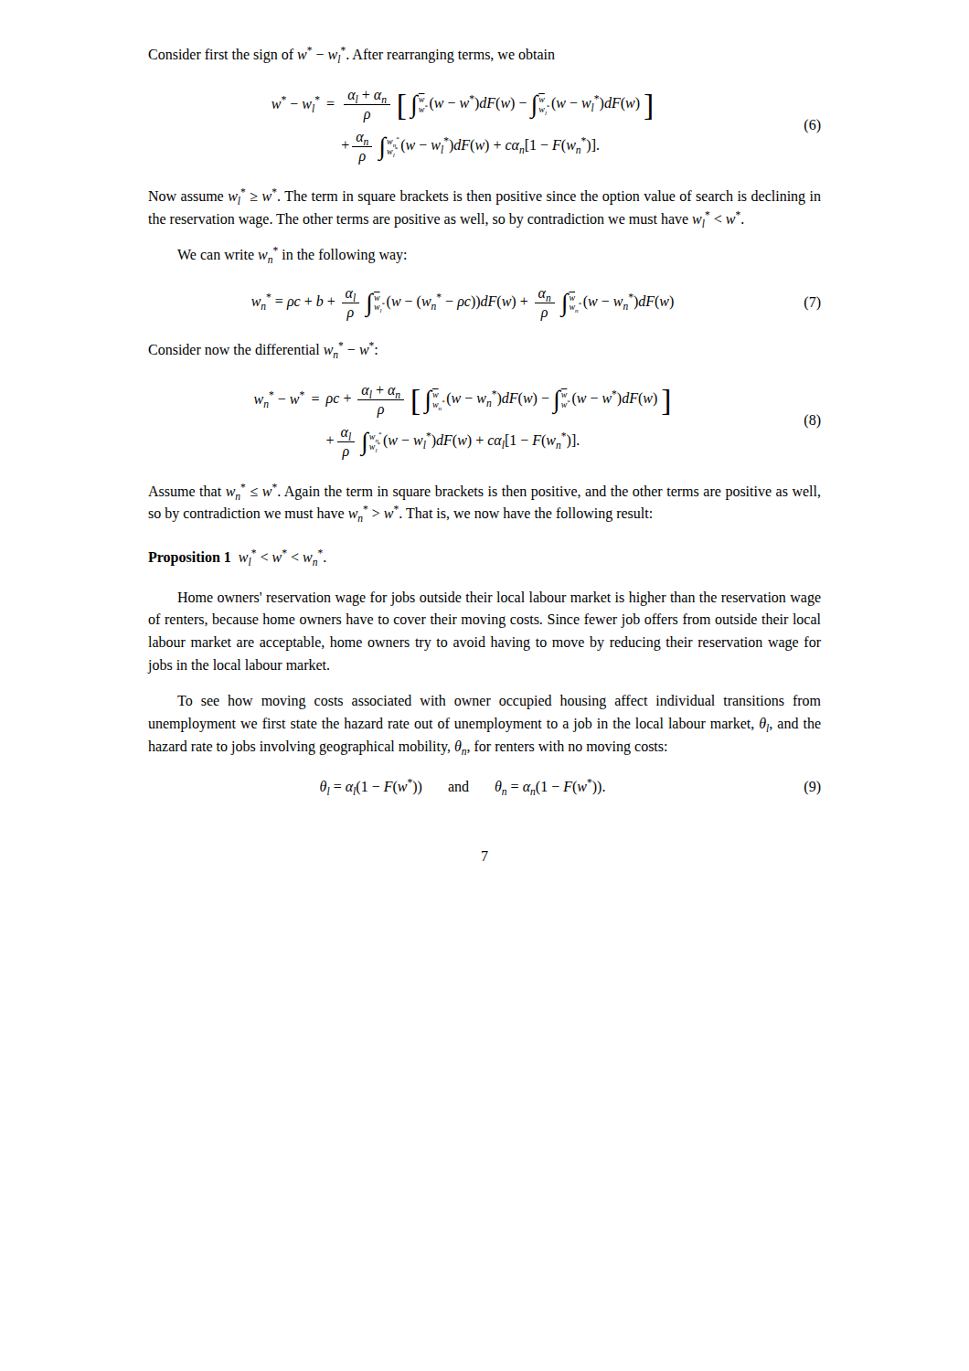Consider first the sign of w* − wl*. After rearranging terms, we obtain
| w * − w l * | = | α l + α n ρ [ ∫ w w * ( w − w * ) dF ( w ) − ∫ w w l * ( w − w l * ) dF ( w ) ] |
| | | + α n ρ ∫ w n * w l * ( w − w l * ) dF ( w ) + cα n [1 − F ( w n * )]. |
(6)
Now assume wl* ≥ w*. The term in square brackets is then positive since the option value of search is declining in the reservation wage. The other terms are positive as well, so by contradiction we must have wl* < w*.
We can write wn* in the following way:
wn* = ρc + b + αl ρ ∫wwl*(w − (wn* − ρc))dF(w) + αn ρ ∫wwn*(w − wn*)dF(w)
(7)
Consider now the differential wn* − w*:
| w n * − w * | = | ρc + α l + α n ρ [ ∫ w w n * ( w − w n * ) dF ( w ) − ∫ w w * ( w − w * ) dF ( w ) ] |
| | | + α l ρ ∫ w n * w l * ( w − w l * ) dF ( w ) + cα l [1 − F ( w n * )]. |
(8)
Assume that wn* ≤ w*. Again the term in square brackets is then positive, and the other terms are positive as well, so by contradiction we must have wn* > w*. That is, we now have the following result:
Proposition 1 wl* < w* < wn*.
Home owners' reservation wage for jobs outside their local labour market is higher than the reservation wage of renters, because home owners have to cover their moving costs. Since fewer job offers from outside their local labour market are acceptable, home owners try to avoid having to move by reducing their reservation wage for jobs in the local labour market.
To see how moving costs associated with owner occupied housing affect individual transitions from unemployment we first state the hazard rate out of unemployment to a job in the local labour market, θl, and the hazard rate to jobs involving geographical mobility, θn, for renters with no moving costs:
θl = αl(1 − F(w*)) and θn = αn(1 − F(w*)).
(9)
7